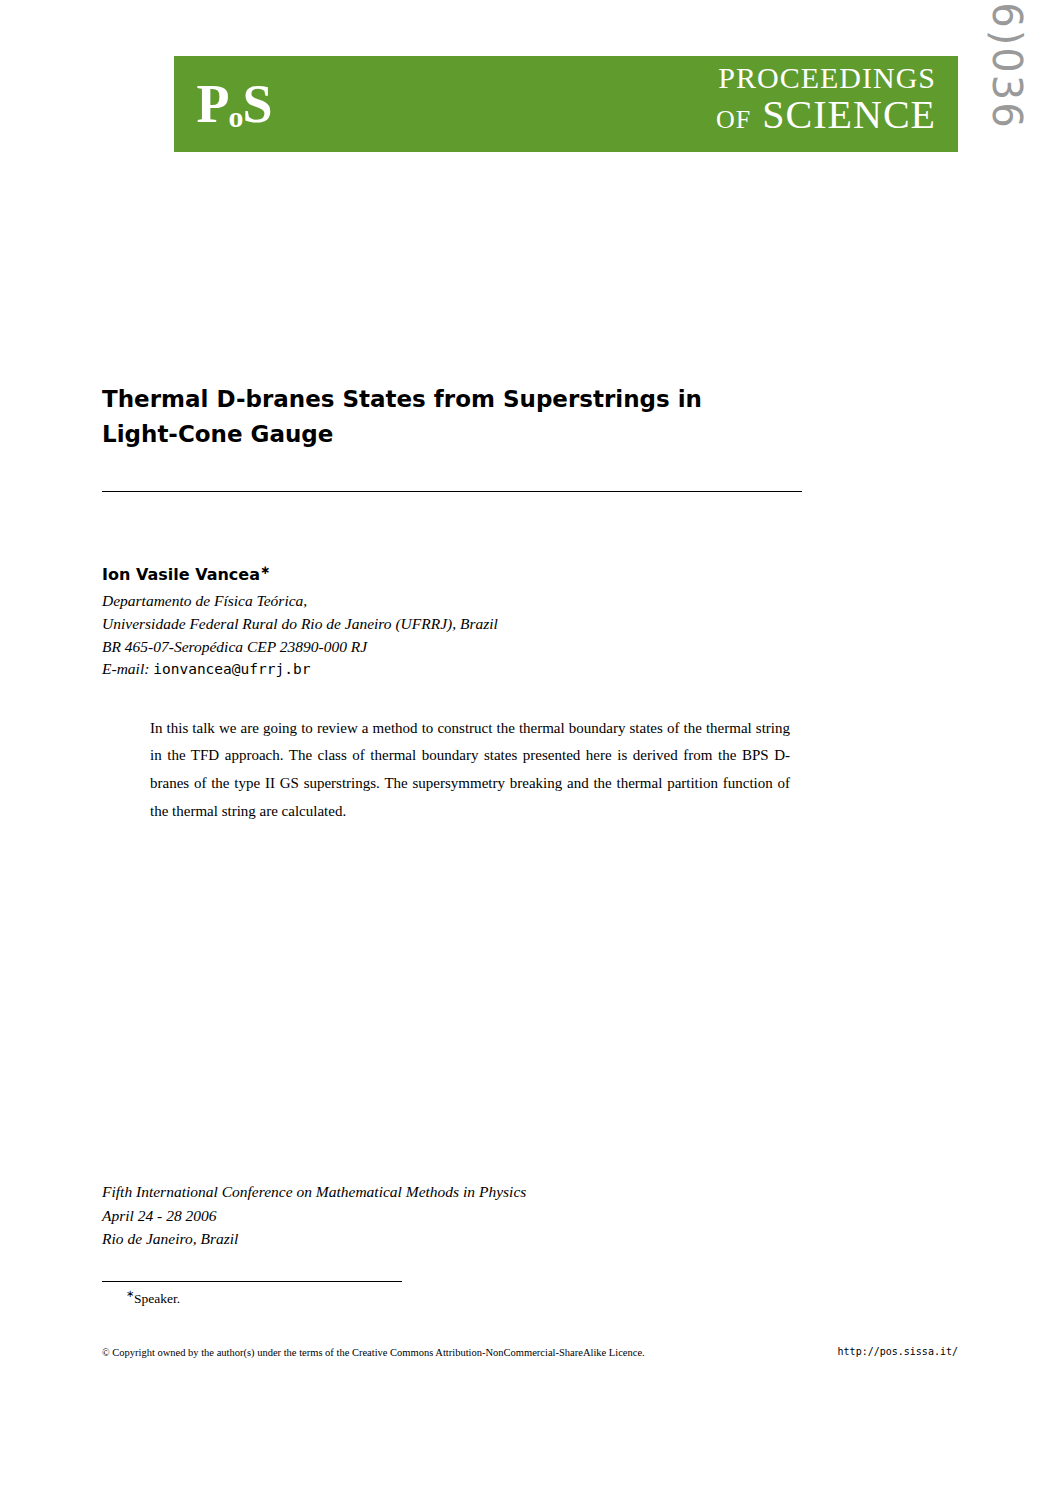PoS
PROCEEDINGS
OF SCIENCE
PoS(IC2006)036
Thermal D-branes States from Superstrings in
Light-Cone Gauge
Ion Vasile Vancea∗
Departamento de Física Teórica,
Universidade Federal Rural do Rio de Janeiro (UFRRJ), Brazil
BR 465-07-Seropédica CEP 23890-000 RJ
E-mail: ionvancea@ufrrj.br
In this talk we are going to review a method to construct the thermal boundary states of the thermal string in the TFD approach. The class of thermal boundary states presented here is derived from the BPS D-branes of the type II GS superstrings. The supersymmetry breaking and the thermal partition function of the thermal string are calculated.
Fifth International Conference on Mathematical Methods in Physics
April 24 - 28 2006
Rio de Janeiro, Brazil
∗Speaker.
© Copyright owned by the author(s) under the terms of the Creative Commons Attribution-NonCommercial-ShareAlike Licence.
http://pos.sissa.it/